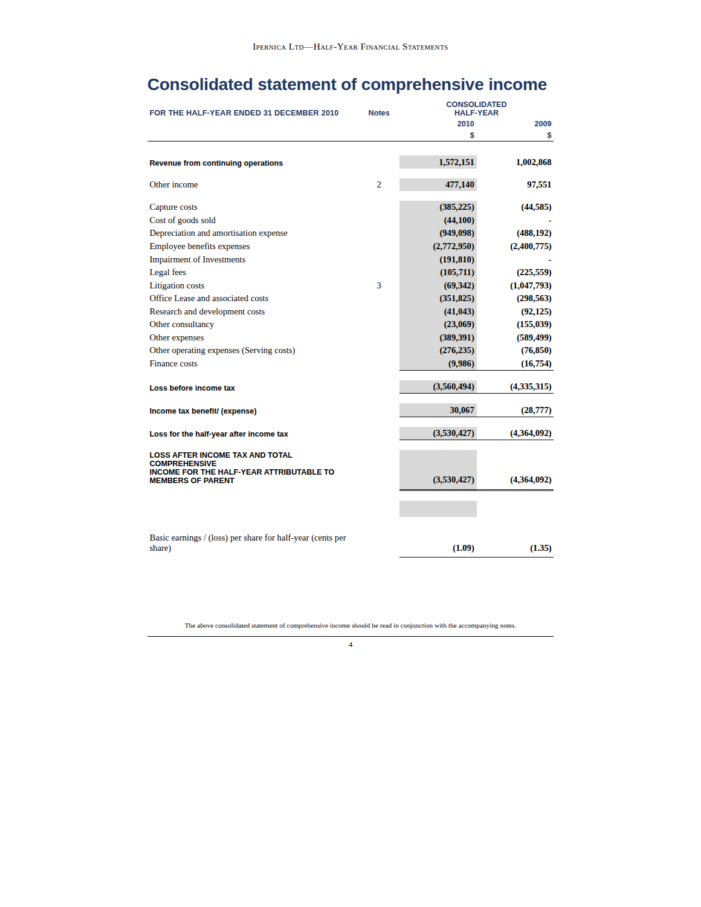For personal use only
Ipernica Ltd—Half-Year Financial Statements
Consolidated statement of comprehensive income
| FOR THE HALF-YEAR ENDED 31 DECEMBER 2010 | Notes | CONSOLIDATED HALF-YEAR |
| | | 2010 | 2009 |
| | | $ | $ |
| Revenue from continuing operations | | 1,572,151 | 1,002,868 |
| Other income | 2 | 477,140 | 97,551 |
| Capture costs | | (385,225) | (44,585) |
| Cost of goods sold | | (44,100) | - |
| Depreciation and amortisation expense | | (949,098) | (488,192) |
| Employee benefits expenses | | (2,772,950) | (2,400,775) |
| Impairment of Investments | | (191,810) | - |
| Legal fees | | (105,711) | (225,559) |
| Litigation costs | 3 | (69,342) | (1,047,793) |
| Office Lease and associated costs | | (351,825) | (298,563) |
| Research and development costs | | (41,043) | (92,125) |
| Other consultancy | | (23,069) | (155,039) |
| Other expenses | | (389,391) | (589,499) |
| Other operating expenses (Serving costs) | | (276,235) | (76,850) |
| Finance costs | | (9,986) | (16,754) |
| Loss before income tax | | (3,560,494) | (4,335,315) |
| Income tax benefit/ (expense) | | 30,067 | (28,777) |
| Loss for the half-year after income tax | | (3,530,427) | (4,364,092) |
| LOSS AFTER INCOME TAX AND TOTAL COMPREHENSIVE INCOME FOR THE HALF-YEAR ATTRIBUTABLE TO MEMBERS OF PARENT | | (3,530,427) | (4,364,092) |
| Basic earnings / (loss) per share for half-year (cents per share) | | (1.09) | (1.35) |
The above consolidated statement of comprehensive income should be read in conjunction with the accompanying notes.
4